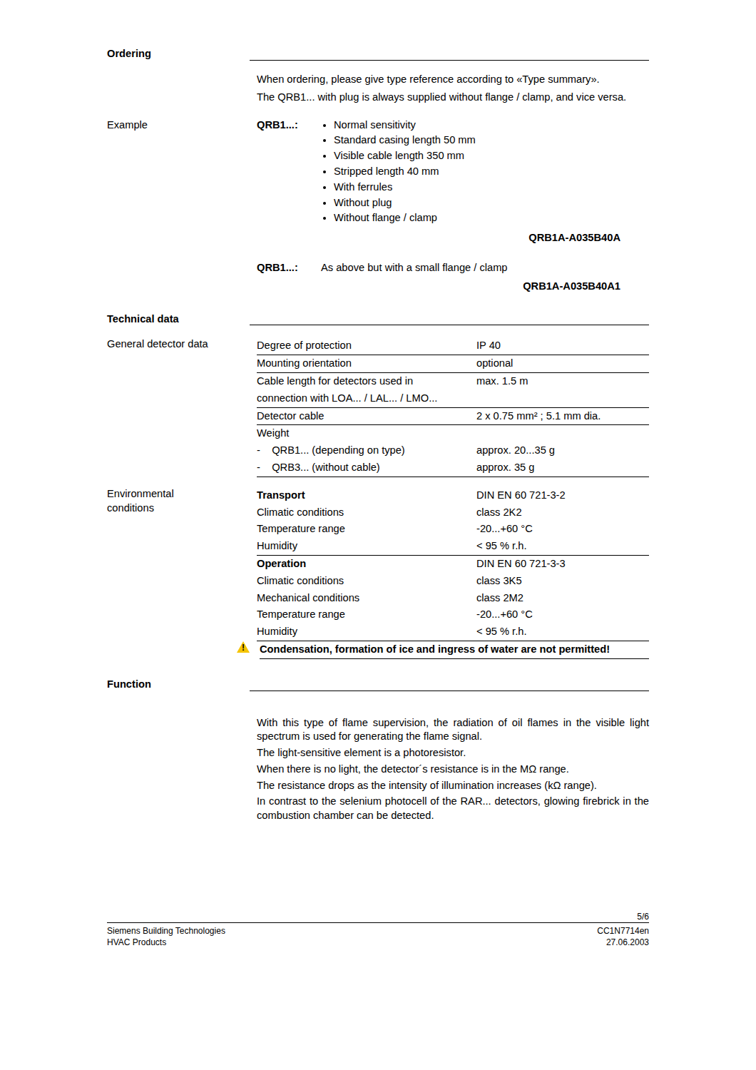Ordering
When ordering, please give type reference according to «Type summary».
The QRB1... with plug is always supplied without flange / clamp, and vice versa.
Example
QRB1...:
Normal sensitivity
Standard casing length 50 mm
Visible cable length 350 mm
Stripped length 40 mm
With ferrules
Without plug
Without flange / clamp
QRB1A-A035B40A
QRB1...:
As above but with a small flange / clamp
QRB1A-A035B40A1
Technical data
General detector data
| Degree of protection | IP 40 |
| Mounting orientation | optional |
| Cable length for detectors used in | max. 1.5 m |
| connection with LOA... / LAL... / LMO... | |
| Detector cable | 2 x 0.75 mm² ; 5.1 mm dia. |
| Weight | |
| - QRB1... (depending on type) | approx. 20...35 g |
| - QRB3... (without cable) | approx. 35 g |
Environmental
conditions
| Transport | DIN EN 60 721-3-2 |
| Climatic conditions | class 2K2 |
| Temperature range | -20...+60 °C |
| Humidity | < 95 % r.h. |
| Operation | DIN EN 60 721-3-3 |
| Climatic conditions | class 3K5 |
| Mechanical conditions | class 2M2 |
| Temperature range | -20...+60 °C |
| Humidity | < 95 % r.h. |
Condensation, formation of ice and ingress of water are not permitted!
Function
With this type of flame supervision, the radiation of oil flames in the visible light spectrum is used for generating the flame signal.
The light-sensitive element is a photoresistor.
When there is no light, the detector´s resistance is in the MΩ range.
The resistance drops as the intensity of illumination increases (kΩ range).
In contrast to the selenium photocell of the RAR... detectors, glowing firebrick in the combustion chamber can be detected.
5/6
Siemens Building Technologies
HVAC Products
CC1N7714en
27.06.2003